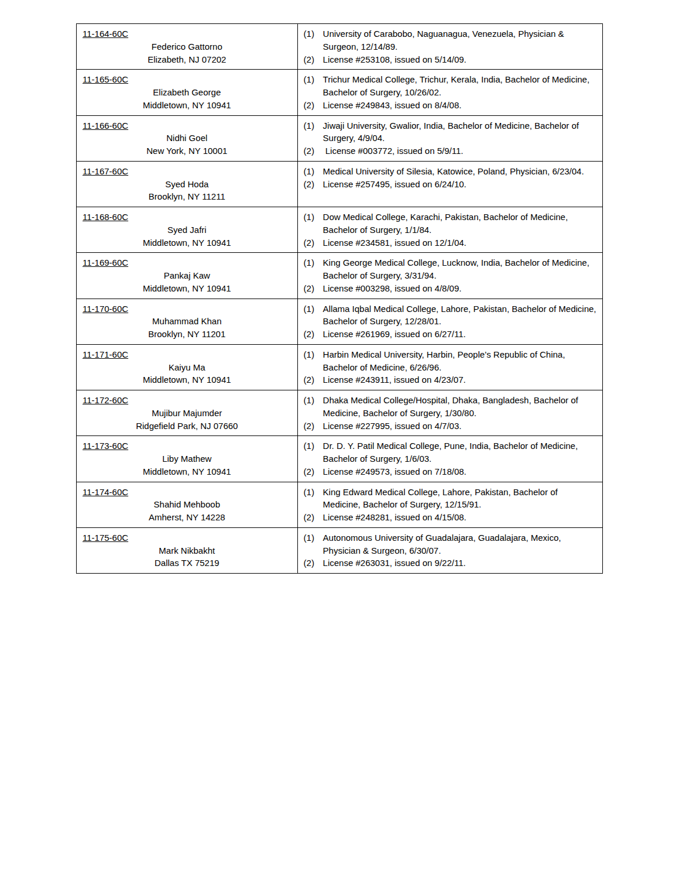| 11-164-60C Federico Gattorno Elizabeth, NJ 07202 | (1) University of Carabobo, Naguanagua, Venezuela, Physician & Surgeon, 12/14/89. (2) License #253108, issued on 5/14/09. |
| 11-165-60C Elizabeth George Middletown, NY 10941 | (1) Trichur Medical College, Trichur, Kerala, India, Bachelor of Medicine, Bachelor of Surgery, 10/26/02. (2) License #249843, issued on 8/4/08. |
| 11-166-60C Nidhi Goel New York, NY 10001 | (1) Jiwaji University, Gwalior, India, Bachelor of Medicine, Bachelor of Surgery, 4/9/04. (2) License #003772, issued on 5/9/11. |
| 11-167-60C Syed Hoda Brooklyn, NY 11211 | (1) Medical University of Silesia, Katowice, Poland, Physician, 6/23/04. (2) License #257495, issued on 6/24/10. |
| 11-168-60C Syed Jafri Middletown, NY 10941 | (1) Dow Medical College, Karachi, Pakistan, Bachelor of Medicine, Bachelor of Surgery, 1/1/84. (2) License #234581, issued on 12/1/04. |
| 11-169-60C Pankaj Kaw Middletown, NY 10941 | (1) King George Medical College, Lucknow, India, Bachelor of Medicine, Bachelor of Surgery, 3/31/94. (2) License #003298, issued on 4/8/09. |
| 11-170-60C Muhammad Khan Brooklyn, NY 11201 | (1) Allama Iqbal Medical College, Lahore, Pakistan, Bachelor of Medicine, Bachelor of Surgery, 12/28/01. (2) License #261969, issued on 6/27/11. |
| 11-171-60C Kaiyu Ma Middletown, NY 10941 | (1) Harbin Medical University, Harbin, People’s Republic of China, Bachelor of Medicine, 6/26/96. (2) License #243911, issued on 4/23/07. |
| 11-172-60C Mujibur Majumder Ridgefield Park, NJ 07660 | (1) Dhaka Medical College/Hospital, Dhaka, Bangladesh, Bachelor of Medicine, Bachelor of Surgery, 1/30/80. (2) License #227995, issued on 4/7/03. |
| 11-173-60C Liby Mathew Middletown, NY 10941 | (1) Dr. D. Y. Patil Medical College, Pune, India, Bachelor of Medicine, Bachelor of Surgery, 1/6/03. (2) License #249573, issued on 7/18/08. |
| 11-174-60C Shahid Mehboob Amherst, NY 14228 | (1) King Edward Medical College, Lahore, Pakistan, Bachelor of Medicine, Bachelor of Surgery, 12/15/91. (2) License #248281, issued on 4/15/08. |
| 11-175-60C Mark Nikbakht Dallas TX 75219 | (1) Autonomous University of Guadalajara, Guadalajara, Mexico, Physician & Surgeon, 6/30/07. (2) License #263031, issued on 9/22/11. |